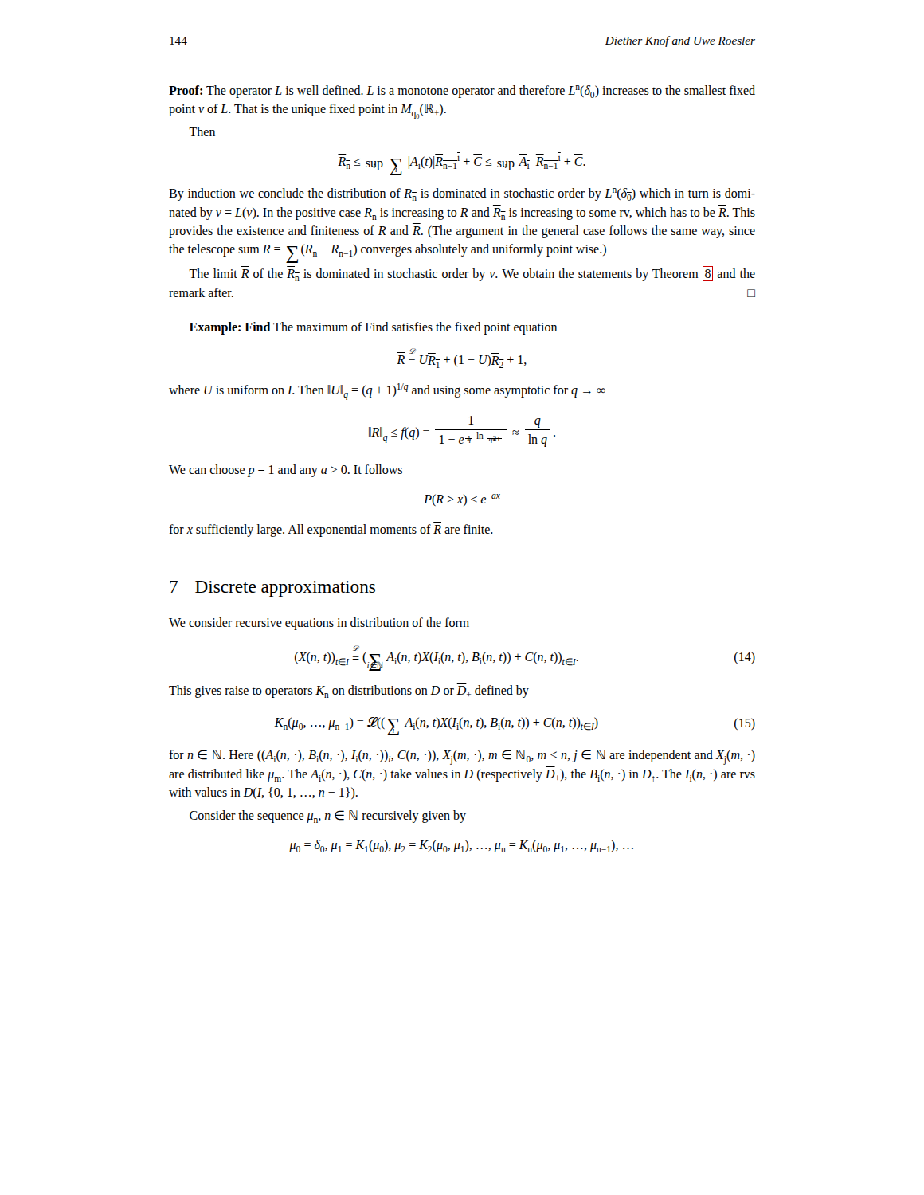144 Diether Knof and Uwe Roesler
Proof: The operator L is well defined. L is a monotone operator and therefore Ln(δ0) increases to the smallest fixed point ν of L. That is the unique fixed point in Mq0(ℝ+).
Then
Rn ≤ sup t ∑i |Ai(t)|Rn−1i + C ≤ sup i Ai Rn−1i + C.
By induction we conclude the distribution of Rn is dominated in stochastic order by Ln(δ0) which in turn is dominated by ν = L(ν). In the positive case Rn is increasing to R and Rn is increasing to some rv, which has to be R. This provides the existence and finiteness of R and R. (The argument in the general case follows the same way, since the telescope sum R = ∑(Rn − Rn−1) converges absolutely and uniformly point wise.)
The limit R of the Rn is dominated in stochastic order by ν. We obtain the statements by Theorem 8 and the remark after. □
Example: Find The maximum of Find satisfies the fixed point equation
R 𝒟 = UR1 + (1 − U)R2 + 1,
where U is uniform on I. Then ‖U‖q = (q + 1)1/q and using some asymptotic for q → ∞
‖R‖q ≤ f(q) = 1 1 − e1 q ln 2 q+1 ≈ q ln q .
We can choose p = 1 and any a > 0. It follows
P(R > x) ≤ e−ax
for x sufficiently large. All exponential moments of R are finite.
7 Discrete approximations
We consider recursive equations in distribution of the form
(X(n, t))t∈I 𝒟 = (∑i∈ℕ Ai(n, t)X(Ii(n, t), Bi(n, t)) + C(n, t))t∈I.
(14)
This gives raise to operators Kn on distributions on D or D+ defined by
Kn(μ0, …, μn−1) = 𝓛((∑i Ai(n, t)X(Ii(n, t), Bi(n, t)) + C(n, t))t∈I)
(15)
for n ∈ ℕ. Here ((Ai(n, ·), Bi(n, ·), Ii(n, ·))i, C(n, ·)), Xj(m, ·), m ∈ ℕ0, m < n, j ∈ ℕ are independent and Xj(m, ·) are distributed like μm. The Ai(n, ·), C(n, ·) take values in D (respectively D+), the Bi(n, ·) in D↑. The Ii(n, ·) are rvs with values in D(I, {0, 1, …, n − 1}).
Consider the sequence μn, n ∈ ℕ recursively given by
μ0 = δ0, μ1 = K1(μ0), μ2 = K2(μ0, μ1), …, μn = Kn(μ0, μ1, …, μn−1), …